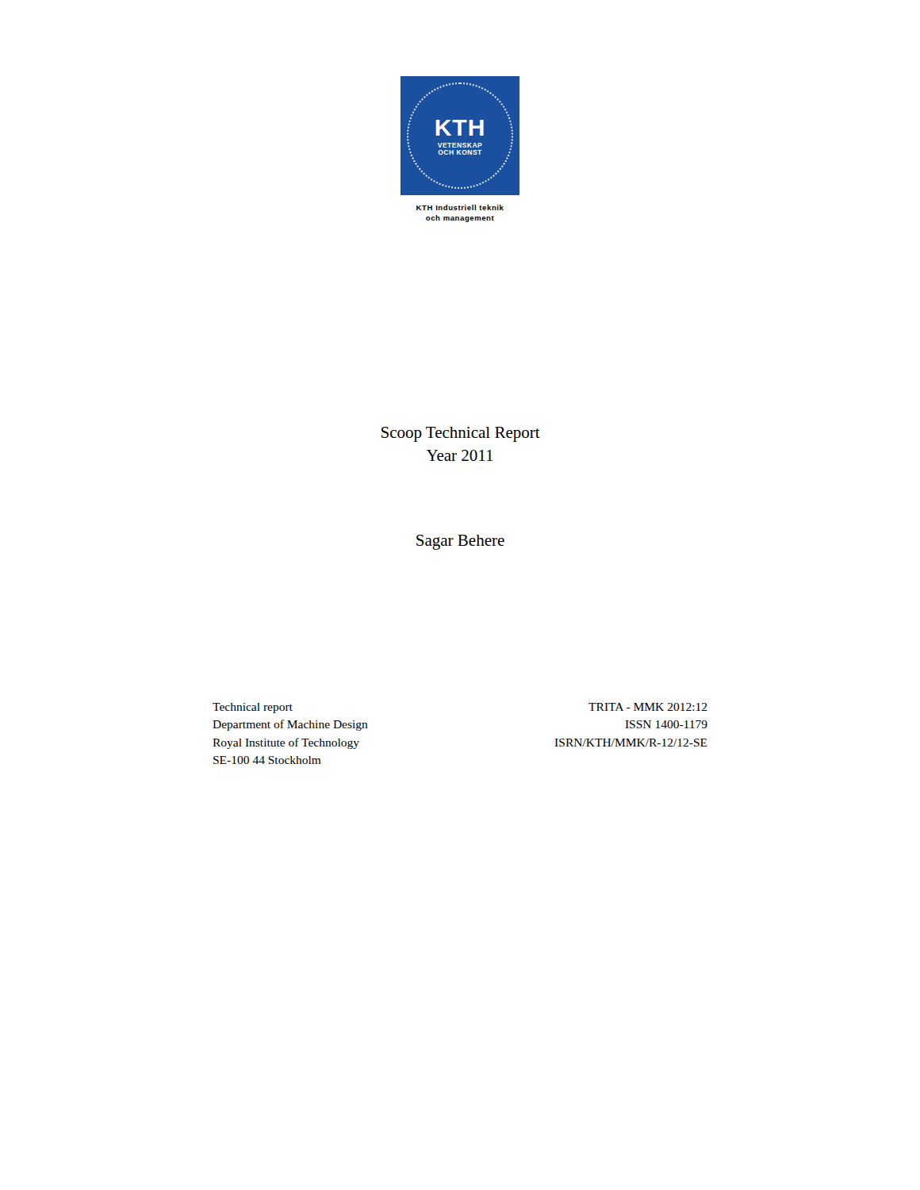KTH
VETENSKAP
OCH KONST
KTH Industriell teknik
och management
Scoop Technical Report
Year 2011
Sagar Behere
Technical report
Department of Machine Design
Royal Institute of Technology
SE-100 44 Stockholm
TRITA - MMK 2012:12
ISSN 1400-1179
ISRN/KTH/MMK/R-12/12-SE